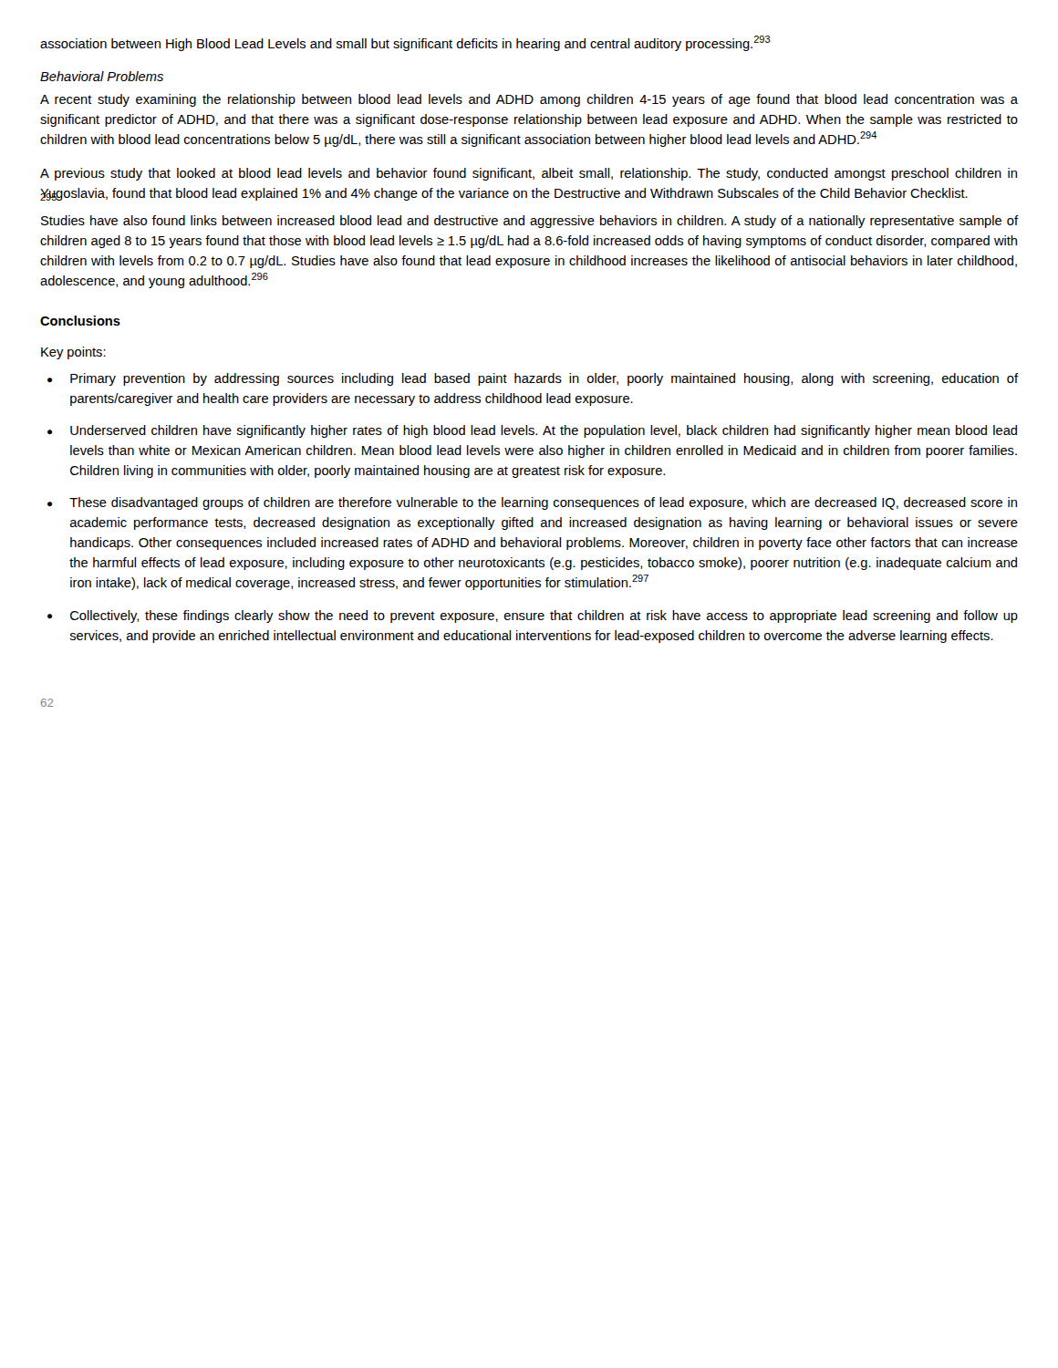association between High Blood Lead Levels and small but significant deficits in hearing and central auditory processing.293
Behavioral Problems
A recent study examining the relationship between blood lead levels and ADHD among children 4-15 years of age found that blood lead concentration was a significant predictor of ADHD, and that there was a significant dose-response relationship between lead exposure and ADHD. When the sample was restricted to children with blood lead concentrations below 5 µg/dL, there was still a significant association between higher blood lead levels and ADHD.294
A previous study that looked at blood lead levels and behavior found significant, albeit small, relationship. The study, conducted amongst preschool children in Yugoslavia, found that blood lead explained 1% and 4% change of the variance on the Destructive and Withdrawn Subscales of the Child Behavior Checklist.
295
Studies have also found links between increased blood lead and destructive and aggressive behaviors in children. A study of a nationally representative sample of children aged 8 to 15 years found that those with blood lead levels ≥ 1.5 µg/dL had a 8.6-fold increased odds of having symptoms of conduct disorder, compared with children with levels from 0.2 to 0.7 µg/dL. Studies have also found that lead exposure in childhood increases the likelihood of antisocial behaviors in later childhood, adolescence, and young adulthood.296
Conclusions
Key points:
Primary prevention by addressing sources including lead based paint hazards in older, poorly maintained housing, along with screening, education of parents/caregiver and health care providers are necessary to address childhood lead exposure.
Underserved children have significantly higher rates of high blood lead levels. At the population level, black children had significantly higher mean blood lead levels than white or Mexican American children. Mean blood lead levels were also higher in children enrolled in Medicaid and in children from poorer families. Children living in communities with older, poorly maintained housing are at greatest risk for exposure.
These disadvantaged groups of children are therefore vulnerable to the learning consequences of lead exposure, which are decreased IQ, decreased score in academic performance tests, decreased designation as exceptionally gifted and increased designation as having learning or behavioral issues or severe handicaps. Other consequences included increased rates of ADHD and behavioral problems. Moreover, children in poverty face other factors that can increase the harmful effects of lead exposure, including exposure to other neurotoxicants (e.g. pesticides, tobacco smoke), poorer nutrition (e.g. inadequate calcium and iron intake), lack of medical coverage, increased stress, and fewer opportunities for stimulation.297
Collectively, these findings clearly show the need to prevent exposure, ensure that children at risk have access to appropriate lead screening and follow up services, and provide an enriched intellectual environment and educational interventions for lead-exposed children to overcome the adverse learning effects.
62